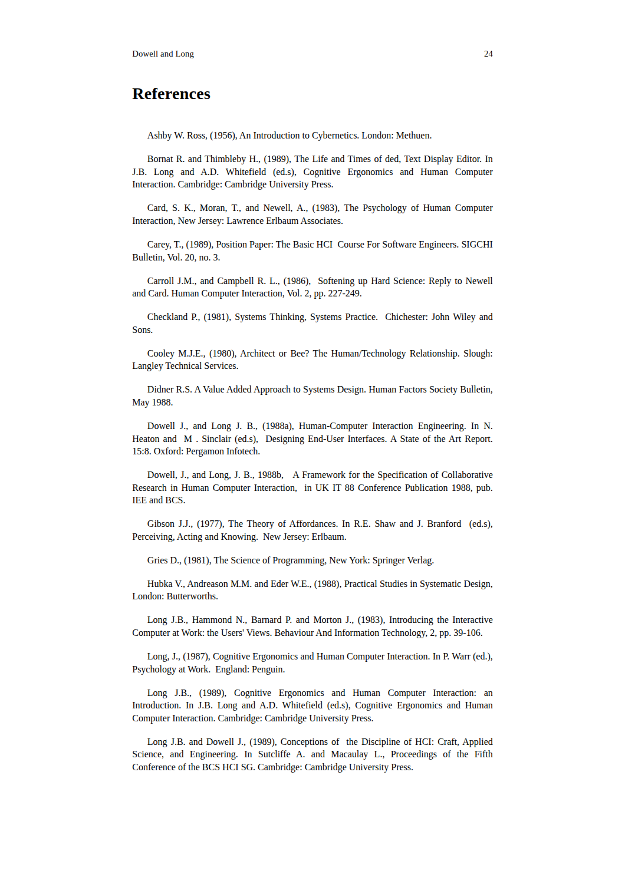Dowell and Long 24
References
Ashby W. Ross, (1956), An Introduction to Cybernetics. London: Methuen.
Bornat R. and Thimbleby H., (1989), The Life and Times of ded, Text Display Editor. In J.B. Long and A.D. Whitefield (ed.s), Cognitive Ergonomics and Human Computer Interaction. Cambridge: Cambridge University Press.
Card, S. K., Moran, T., and Newell, A., (1983), The Psychology of Human Computer Interaction, New Jersey: Lawrence Erlbaum Associates.
Carey, T., (1989), Position Paper: The Basic HCI Course For Software Engineers. SIGCHI Bulletin, Vol. 20, no. 3.
Carroll J.M., and Campbell R. L., (1986), Softening up Hard Science: Reply to Newell and Card. Human Computer Interaction, Vol. 2, pp. 227-249.
Checkland P., (1981), Systems Thinking, Systems Practice. Chichester: John Wiley and Sons.
Cooley M.J.E., (1980), Architect or Bee? The Human/Technology Relationship. Slough: Langley Technical Services.
Didner R.S. A Value Added Approach to Systems Design. Human Factors Society Bulletin, May 1988.
Dowell J., and Long J. B., (1988a), Human-Computer Interaction Engineering. In N. Heaton and M . Sinclair (ed.s), Designing End-User Interfaces. A State of the Art Report. 15:8. Oxford: Pergamon Infotech.
Dowell, J., and Long, J. B., 1988b, A Framework for the Specification of Collaborative Research in Human Computer Interaction, in UK IT 88 Conference Publication 1988, pub. IEE and BCS.
Gibson J.J., (1977), The Theory of Affordances. In R.E. Shaw and J. Branford (ed.s), Perceiving, Acting and Knowing. New Jersey: Erlbaum.
Gries D., (1981), The Science of Programming, New York: Springer Verlag.
Hubka V., Andreason M.M. and Eder W.E., (1988), Practical Studies in Systematic Design, London: Butterworths.
Long J.B., Hammond N., Barnard P. and Morton J., (1983), Introducing the Interactive Computer at Work: the Users' Views. Behaviour And Information Technology, 2, pp. 39-106.
Long, J., (1987), Cognitive Ergonomics and Human Computer Interaction. In P. Warr (ed.), Psychology at Work. England: Penguin.
Long J.B., (1989), Cognitive Ergonomics and Human Computer Interaction: an Introduction. In J.B. Long and A.D. Whitefield (ed.s), Cognitive Ergonomics and Human Computer Interaction. Cambridge: Cambridge University Press.
Long J.B. and Dowell J., (1989), Conceptions of the Discipline of HCI: Craft, Applied Science, and Engineering. In Sutcliffe A. and Macaulay L., Proceedings of the Fifth Conference of the BCS HCI SG. Cambridge: Cambridge University Press.